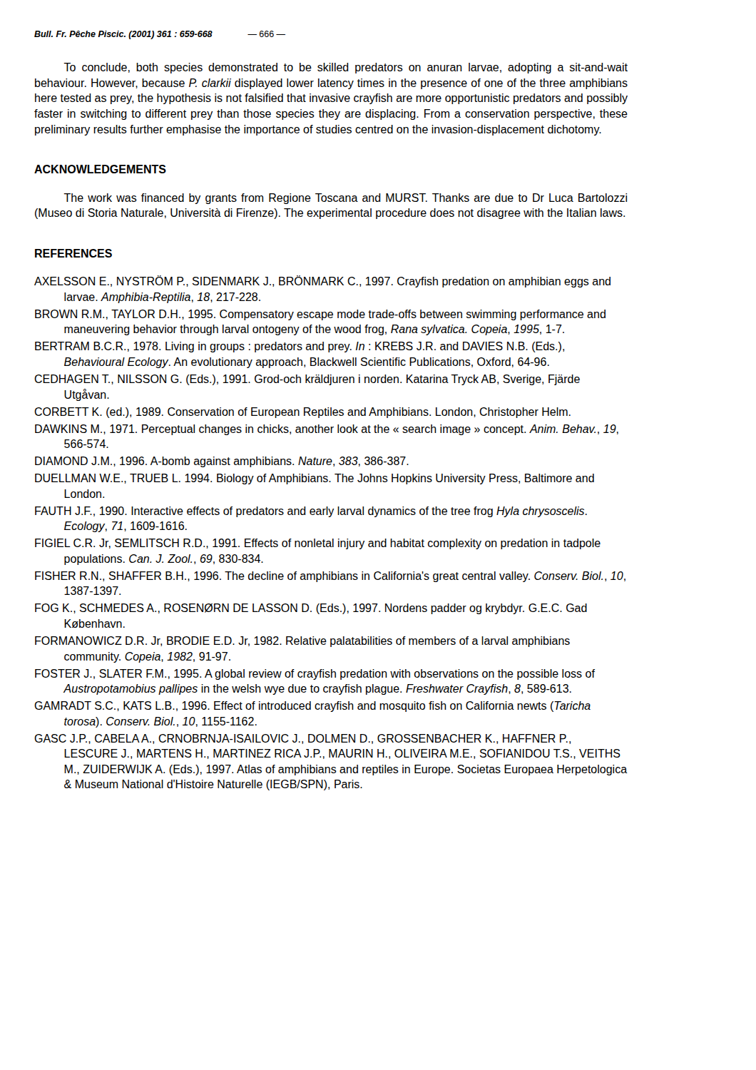Bull. Fr. Pêche Piscic. (2001) 361 : 659-668 — 666 —
To conclude, both species demonstrated to be skilled predators on anuran larvae, adopting a sit-and-wait behaviour. However, because P. clarkii displayed lower latency times in the presence of one of the three amphibians here tested as prey, the hypothesis is not falsified that invasive crayfish are more opportunistic predators and possibly faster in switching to different prey than those species they are displacing. From a conservation perspective, these preliminary results further emphasise the importance of studies centred on the invasion-displacement dichotomy.
Acknowledgements
The work was financed by grants from Regione Toscana and MURST. Thanks are due to Dr Luca Bartolozzi (Museo di Storia Naturale, Università di Firenze). The experimental procedure does not disagree with the Italian laws.
References
AXELSSON E., NYSTRÖM P., SIDENMARK J., BRÖNMARK C., 1997. Crayfish predation on amphibian eggs and larvae. Amphibia-Reptilia, 18, 217-228.
BROWN R.M., TAYLOR D.H., 1995. Compensatory escape mode trade-offs between swimming performance and maneuvering behavior through larval ontogeny of the wood frog, Rana sylvatica. Copeia, 1995, 1-7.
BERTRAM B.C.R., 1978. Living in groups : predators and prey. In : KREBS J.R. and DAVIES N.B. (Eds.), Behavioural Ecology. An evolutionary approach, Blackwell Scientific Publications, Oxford, 64-96.
CEDHAGEN T., NILSSON G. (Eds.), 1991. Grod-och kräldjuren i norden. Katarina Tryck AB, Sverige, Fjärde Utgåvan.
CORBETT K. (ed.), 1989. Conservation of European Reptiles and Amphibians. London, Christopher Helm.
DAWKINS M., 1971. Perceptual changes in chicks, another look at the « search image » concept. Anim. Behav., 19, 566-574.
DIAMOND J.M., 1996. A-bomb against amphibians. Nature, 383, 386-387.
DUELLMAN W.E., TRUEB L. 1994. Biology of Amphibians. The Johns Hopkins University Press, Baltimore and London.
FAUTH J.F., 1990. Interactive effects of predators and early larval dynamics of the tree frog Hyla chrysoscelis. Ecology, 71, 1609-1616.
FIGIEL C.R. Jr, SEMLITSCH R.D., 1991. Effects of nonletal injury and habitat complexity on predation in tadpole populations. Can. J. Zool., 69, 830-834.
FISHER R.N., SHAFFER B.H., 1996. The decline of amphibians in California's great central valley. Conserv. Biol., 10, 1387-1397.
FOG K., SCHMEDES A., ROSENØRN DE LASSON D. (Eds.), 1997. Nordens padder og krybdyr. G.E.C. Gad København.
FORMANOWICZ D.R. Jr, BRODIE E.D. Jr, 1982. Relative palatabilities of members of a larval amphibians community. Copeia, 1982, 91-97.
FOSTER J., SLATER F.M., 1995. A global review of crayfish predation with observations on the possible loss of Austropotamobius pallipes in the welsh wye due to crayfish plague. Freshwater Crayfish, 8, 589-613.
GAMRADT S.C., KATS L.B., 1996. Effect of introduced crayfish and mosquito fish on California newts (Taricha torosa). Conserv. Biol., 10, 1155-1162.
GASC J.P., CABELA A., CRNOBRNJA-ISAILOVIC J., DOLMEN D., GROSSENBACHER K., HAFFNER P., LESCURE J., MARTENS H., MARTINEZ RICA J.P., MAURIN H., OLIVEIRA M.E., SOFIANIDOU T.S., VEITHS M., ZUIDERWIJK A. (Eds.), 1997. Atlas of amphibians and reptiles in Europe. Societas Europaea Herpetologica & Museum National d'Histoire Naturelle (IEGB/SPN), Paris.